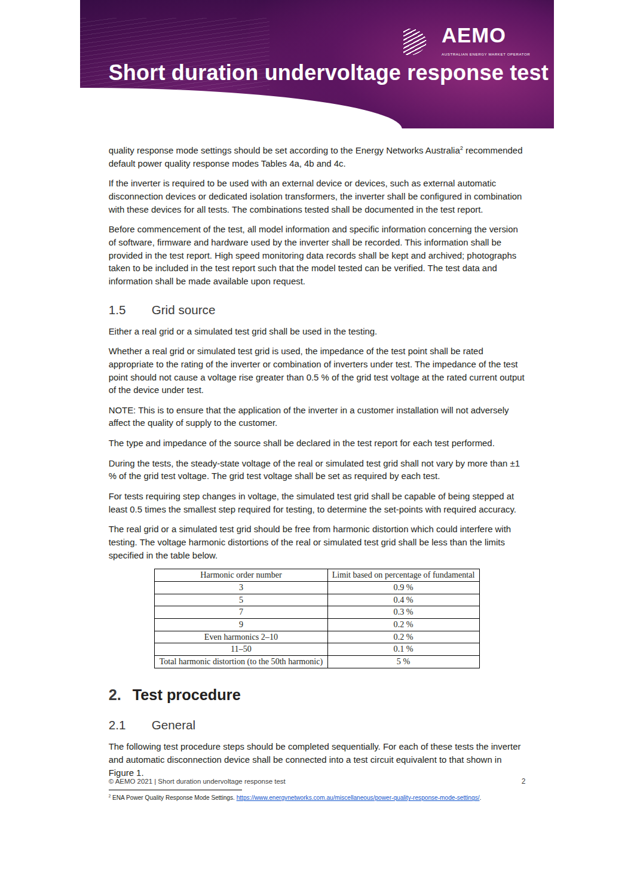Short duration undervoltage response test
AEMO
AUSTRALIAN ENERGY MARKET OPERATOR
quality response mode settings should be set according to the Energy Networks Australia2 recommended default power quality response modes Tables 4a, 4b and 4c.
If the inverter is required to be used with an external device or devices, such as external automatic disconnection devices or dedicated isolation transformers, the inverter shall be configured in combination with these devices for all tests. The combinations tested shall be documented in the test report.
Before commencement of the test, all model information and specific information concerning the version of software, firmware and hardware used by the inverter shall be recorded. This information shall be provided in the test report. High speed monitoring data records shall be kept and archived; photographs taken to be included in the test report such that the model tested can be verified. The test data and information shall be made available upon request.
1.5 Grid source
Either a real grid or a simulated test grid shall be used in the testing.
Whether a real grid or simulated test grid is used, the impedance of the test point shall be rated appropriate to the rating of the inverter or combination of inverters under test. The impedance of the test point should not cause a voltage rise greater than 0.5 % of the grid test voltage at the rated current output of the device under test.
NOTE: This is to ensure that the application of the inverter in a customer installation will not adversely affect the quality of supply to the customer.
The type and impedance of the source shall be declared in the test report for each test performed.
During the tests, the steady-state voltage of the real or simulated test grid shall not vary by more than ±1 % of the grid test voltage. The grid test voltage shall be set as required by each test.
For tests requiring step changes in voltage, the simulated test grid shall be capable of being stepped at least 0.5 times the smallest step required for testing, to determine the set-points with required accuracy.
The real grid or a simulated test grid should be free from harmonic distortion which could interfere with testing. The voltage harmonic distortions of the real or simulated test grid shall be less than the limits specified in the table below.
| Harmonic order number | Limit based on percentage of fundamental |
| 3 | 0.9 % |
| 5 | 0.4 % |
| 7 | 0.3 % |
| 9 | 0.2 % |
| Even harmonics 2–10 | 0.2 % |
| 11–50 | 0.1 % |
| Total harmonic distortion (to the 50th harmonic) | 5 % |
2. Test procedure
2.1 General
The following test procedure steps should be completed sequentially. For each of these tests the inverter and automatic disconnection device shall be connected into a test circuit equivalent to that shown in Figure 1.
2 ENA Power Quality Response Mode Settings. https://www.energynetworks.com.au/miscellaneous/power-quality-response-mode-settings/.
© AEMO 2021 | Short duration undervoltage response test 2